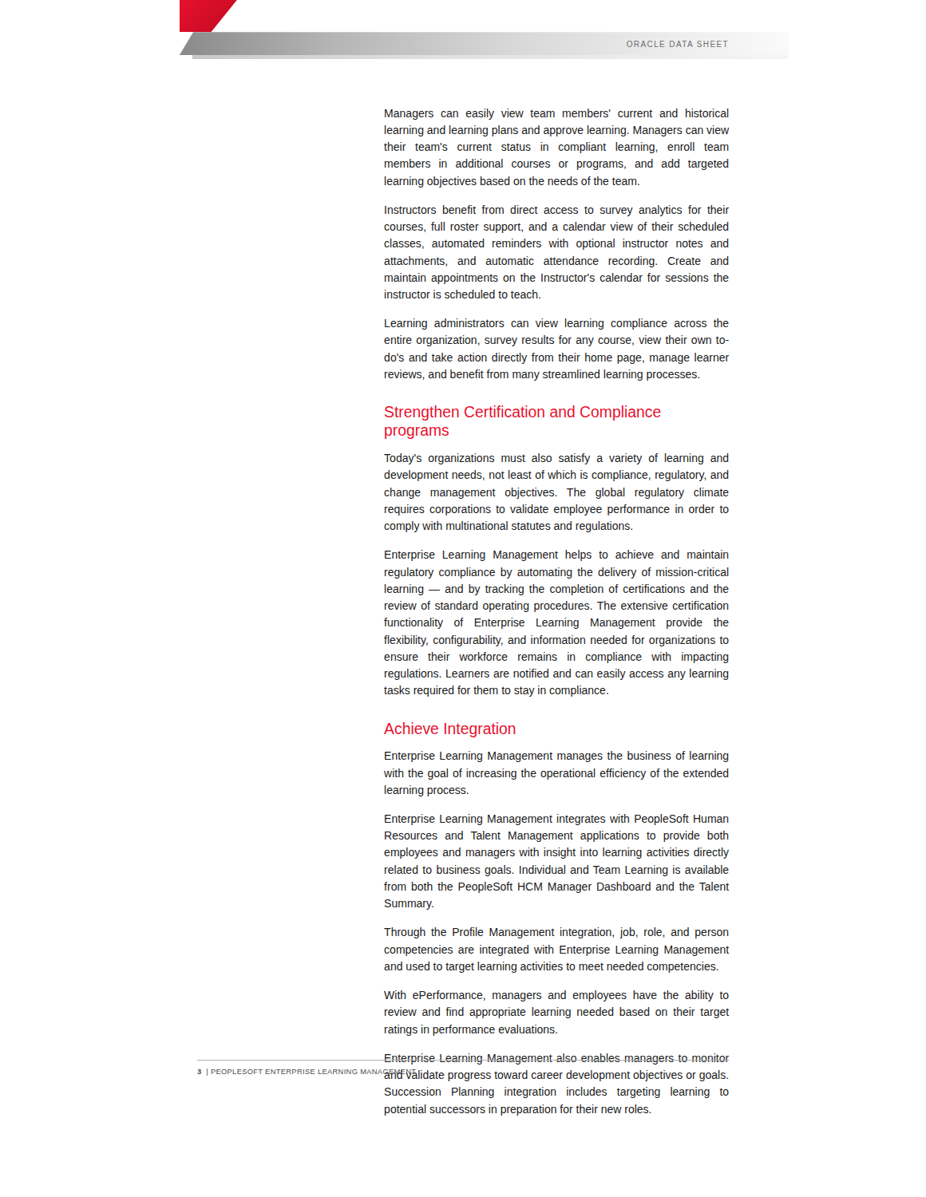ORACLE DATA SHEET
Managers can easily view team members' current and historical learning and learning plans and approve learning. Managers can view their team's current status in compliant learning, enroll team members in additional courses or programs, and add targeted learning objectives based on the needs of the team.
Instructors benefit from direct access to survey analytics for their courses, full roster support, and a calendar view of their scheduled classes, automated reminders with optional instructor notes and attachments, and automatic attendance recording. Create and maintain appointments on the Instructor's calendar for sessions the instructor is scheduled to teach.
Learning administrators can view learning compliance across the entire organization, survey results for any course, view their own to-do's and take action directly from their home page, manage learner reviews, and benefit from many streamlined learning processes.
Strengthen Certification and Compliance programs
Today's organizations must also satisfy a variety of learning and development needs, not least of which is compliance, regulatory, and change management objectives. The global regulatory climate requires corporations to validate employee performance in order to comply with multinational statutes and regulations.
Enterprise Learning Management helps to achieve and maintain regulatory compliance by automating the delivery of mission-critical learning — and by tracking the completion of certifications and the review of standard operating procedures. The extensive certification functionality of Enterprise Learning Management provide the flexibility, configurability, and information needed for organizations to ensure their workforce remains in compliance with impacting regulations. Learners are notified and can easily access any learning tasks required for them to stay in compliance.
Achieve Integration
Enterprise Learning Management manages the business of learning with the goal of increasing the operational efficiency of the extended learning process.
Enterprise Learning Management integrates with PeopleSoft Human Resources and Talent Management applications to provide both employees and managers with insight into learning activities directly related to business goals. Individual and Team Learning is available from both the PeopleSoft HCM Manager Dashboard and the Talent Summary.
Through the Profile Management integration, job, role, and person competencies are integrated with Enterprise Learning Management and used to target learning activities to meet needed competencies.
With ePerformance, managers and employees have the ability to review and find appropriate learning needed based on their target ratings in performance evaluations.
Enterprise Learning Management also enables managers to monitor and validate progress toward career development objectives or goals. Succession Planning integration includes targeting learning to potential successors in preparation for their new roles.
3 | PEOPLESOFT ENTERPRISE LEARNING MANAGEMENT